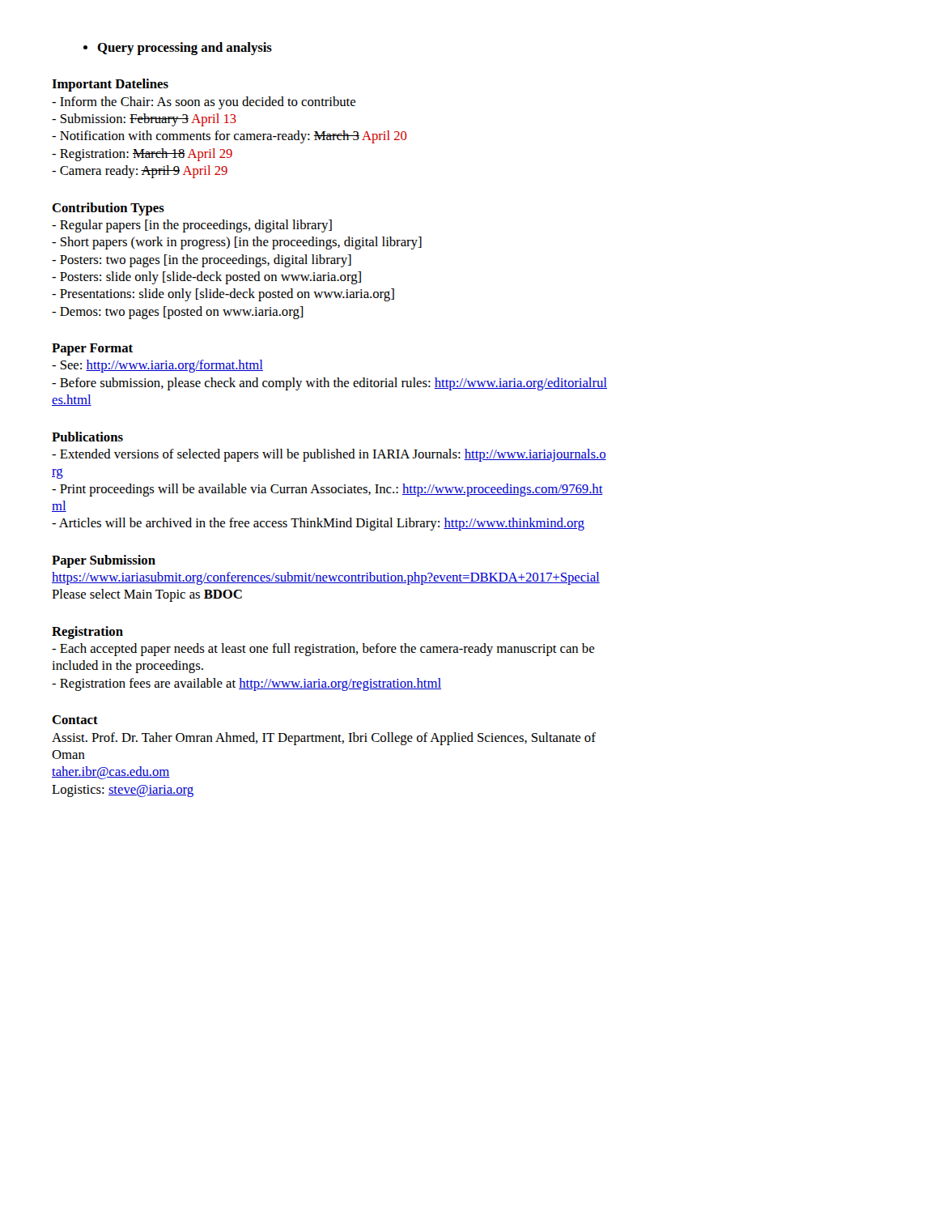Query processing and analysis
Important Datelines
- Inform the Chair: As soon as you decided to contribute
- Submission: February 3 April 13
- Notification with comments for camera-ready: March 3 April 20
- Registration: March 18 April 29
- Camera ready: April 9 April 29
Contribution Types
- Regular papers [in the proceedings, digital library]
- Short papers (work in progress) [in the proceedings, digital library]
- Posters: two pages [in the proceedings, digital library]
- Posters: slide only [slide-deck posted on www.iaria.org]
- Presentations: slide only [slide-deck posted on www.iaria.org]
- Demos: two pages [posted on www.iaria.org]
Paper Format
- See: http://www.iaria.org/format.html
- Before submission, please check and comply with the editorial rules: http://www.iaria.org/editorialrules.html
Publications
- Extended versions of selected papers will be published in IARIA Journals: http://www.iariajournals.org
- Print proceedings will be available via Curran Associates, Inc.: http://www.proceedings.com/9769.html
- Articles will be archived in the free access ThinkMind Digital Library: http://www.thinkmind.org
Paper Submission
https://www.iariasubmit.org/conferences/submit/newcontribution.php?event=DBKDA+2017+Special
Please select Main Topic as BDOC
Registration
- Each accepted paper needs at least one full registration, before the camera-ready manuscript can be included in the proceedings.
- Registration fees are available at http://www.iaria.org/registration.html
Contact
Assist. Prof. Dr. Taher Omran Ahmed, IT Department, Ibri College of Applied Sciences, Sultanate of Oman
taher.ibr@cas.edu.om
Logistics: steve@iaria.org